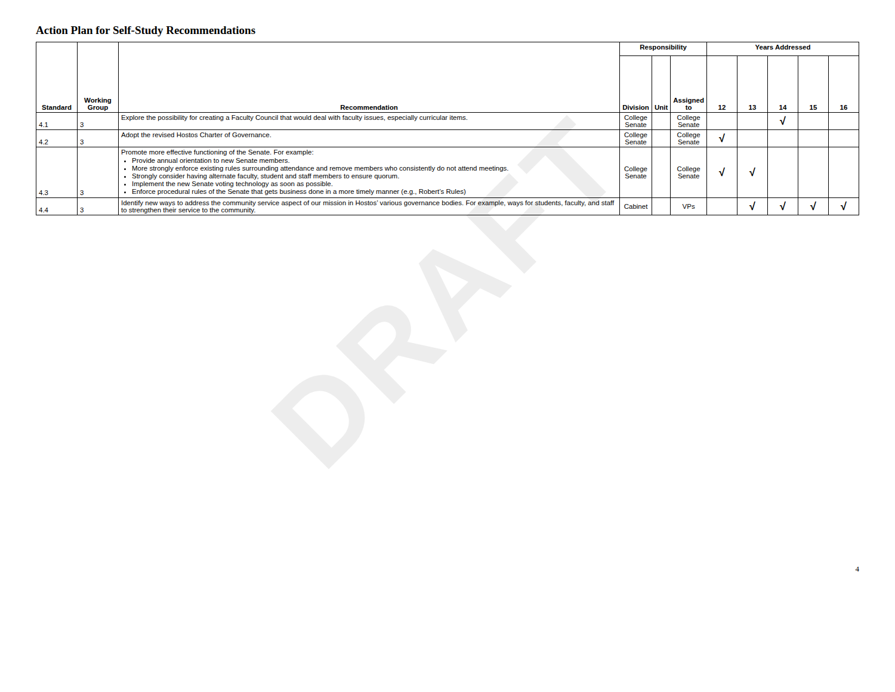DRAFT
Action Plan for Self-Study Recommendations
| | | | Responsibility | Years Addressed |
| --- | --- | --- | --- | --- |
| Standard | Working Group | Recommendation | Division | Unit | Assigned to | 12 | 13 | 14 | 15 | 16 |
| 4.1 | 3 | Explore the possibility for creating a Faculty Council that would deal with faculty issues, especially curricular items. | College Senate | | College Senate | | | √ | | |
| 4.2 | 3 | Adopt the revised Hostos Charter of Governance. | College Senate | | College Senate | √ | | | | |
| 4.3 | 3 | Promote more effective functioning of the Senate. For example: Provide annual orientation to new Senate members. More strongly enforce existing rules surrounding attendance and remove members who consistently do not attend meetings. Strongly consider having alternate faculty, student and staff members to ensure quorum. Implement the new Senate voting technology as soon as possible. Enforce procedural rules of the Senate that gets business done in a more timely manner (e.g., Robert’s Rules) | College Senate | | College Senate | √ | √ | | | |
| 4.4 | 3 | Identify new ways to address the community service aspect of our mission in Hostos’ various governance bodies. For example, ways for students, faculty, and staff to strengthen their service to the community. | Cabinet | | VPs | | √ | √ | √ | √ |
4